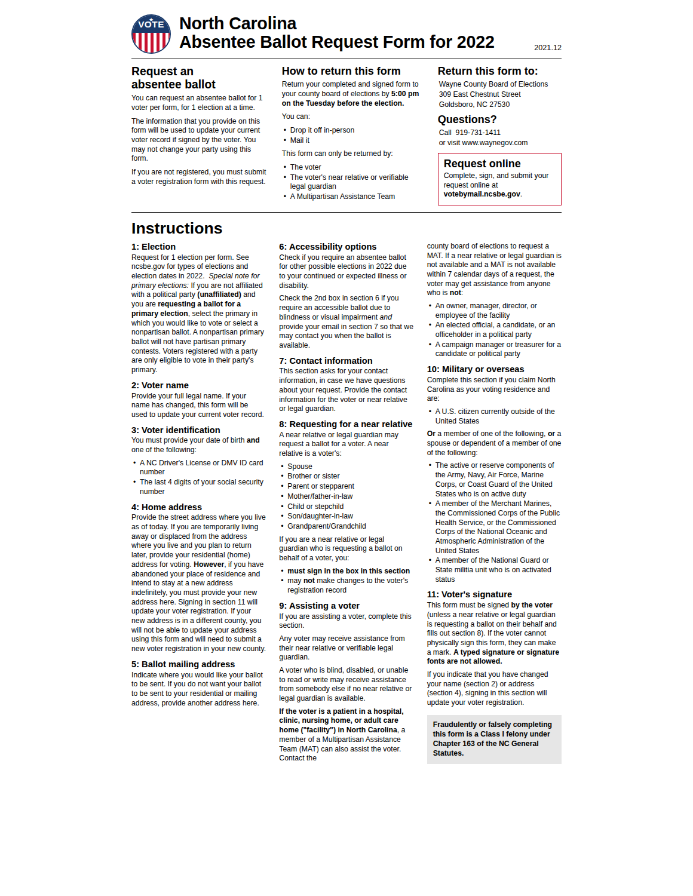VOTE
★
North Carolina
Absentee Ballot Request Form for 2022
2021.12
Request an
absentee ballot
You can request an absentee ballot for 1 voter per form, for 1 election at a time.
The information that you provide on this form will be used to update your current voter record if signed by the voter. You may not change your party using this form.
If you are not registered, you must submit a voter registration form with this request.
How to return this form
Return your completed and signed form to your county board of elections by 5:00 pm on the Tuesday before the election.
You can:
Drop it off in-person
Mail it
This form can only be returned by:
The voter
The voter's near relative or verifiable legal guardian
A Multipartisan Assistance Team
Return this form to:
Wayne County Board of Elections
309 East Chestnut Street
Goldsboro, NC 27530
Questions?
Call 919-731-1411
or visit www.waynegov.com
Request online
Complete, sign, and submit your request online at votebymail.ncsbe.gov.
Instructions
1: Election
Request for 1 election per form. See ncsbe.gov for types of elections and election dates in 2022. Special note for primary elections: If you are not affiliated with a political party (unaffiliated) and you are requesting a ballot for a primary election, select the primary in which you would like to vote or select a nonpartisan ballot. A nonpartisan primary ballot will not have partisan primary contests. Voters registered with a party are only eligible to vote in their party's primary.
2: Voter name
Provide your full legal name. If your name has changed, this form will be used to update your current voter record.
3: Voter identification
You must provide your date of birth and one of the following:
A NC Driver's License or DMV ID card number
The last 4 digits of your social security number
4: Home address
Provide the street address where you live as of today. If you are temporarily living away or displaced from the address where you live and you plan to return later, provide your residential (home) address for voting. However, if you have abandoned your place of residence and intend to stay at a new address indefinitely, you must provide your new address here. Signing in section 11 will update your voter registration. If your new address is in a different county, you will not be able to update your address using this form and will need to submit a new voter registration in your new county.
5: Ballot mailing address
Indicate where you would like your ballot to be sent. If you do not want your ballot to be sent to your residential or mailing address, provide another address here.
6: Accessibility options
Check if you require an absentee ballot for other possible elections in 2022 due to your continued or expected illness or disability.
Check the 2nd box in section 6 if you require an accessible ballot due to blindness or visual impairment and provide your email in section 7 so that we may contact you when the ballot is available.
7: Contact information
This section asks for your contact information, in case we have questions about your request. Provide the contact information for the voter or near relative or legal guardian.
8: Requesting for a near relative
A near relative or legal guardian may request a ballot for a voter. A near relative is a voter's:
Spouse
Brother or sister
Parent or stepparent
Mother/father-in-law
Child or stepchild
Son/daughter-in-law
Grandparent/Grandchild
If you are a near relative or legal guardian who is requesting a ballot on behalf of a voter, you:
must sign in the box in this section
may not make changes to the voter's registration record
9: Assisting a voter
If you are assisting a voter, complete this section.
Any voter may receive assistance from their near relative or verifiable legal guardian.
A voter who is blind, disabled, or unable to read or write may receive assistance from somebody else if no near relative or legal guardian is available.
If the voter is a patient in a hospital, clinic, nursing home, or adult care home ("facility") in North Carolina, a member of a Multipartisan Assistance Team (MAT) can also assist the voter. Contact the
county board of elections to request a MAT. If a near relative or legal guardian is not available and a MAT is not available within 7 calendar days of a request, the voter may get assistance from anyone who is not:
An owner, manager, director, or employee of the facility
An elected official, a candidate, or an officeholder in a political party
A campaign manager or treasurer for a candidate or political party
10: Military or overseas
Complete this section if you claim North Carolina as your voting residence and are:
A U.S. citizen currently outside of the United States
Or a member of one of the following, or a spouse or dependent of a member of one of the following:
The active or reserve components of the Army, Navy, Air Force, Marine Corps, or Coast Guard of the United States who is on active duty
A member of the Merchant Marines, the Commissioned Corps of the Public Health Service, or the Commissioned Corps of the National Oceanic and Atmospheric Administration of the United States
A member of the National Guard or State militia unit who is on activated status
11: Voter's signature
This form must be signed by the voter (unless a near relative or legal guardian is requesting a ballot on their behalf and fills out section 8). If the voter cannot physically sign this form, they can make a mark. A typed signature or signature fonts are not allowed.
If you indicate that you have changed your name (section 2) or address (section 4), signing in this section will update your voter registration.
Fraudulently or falsely completing this form is a Class I felony under Chapter 163 of the NC General Statutes.